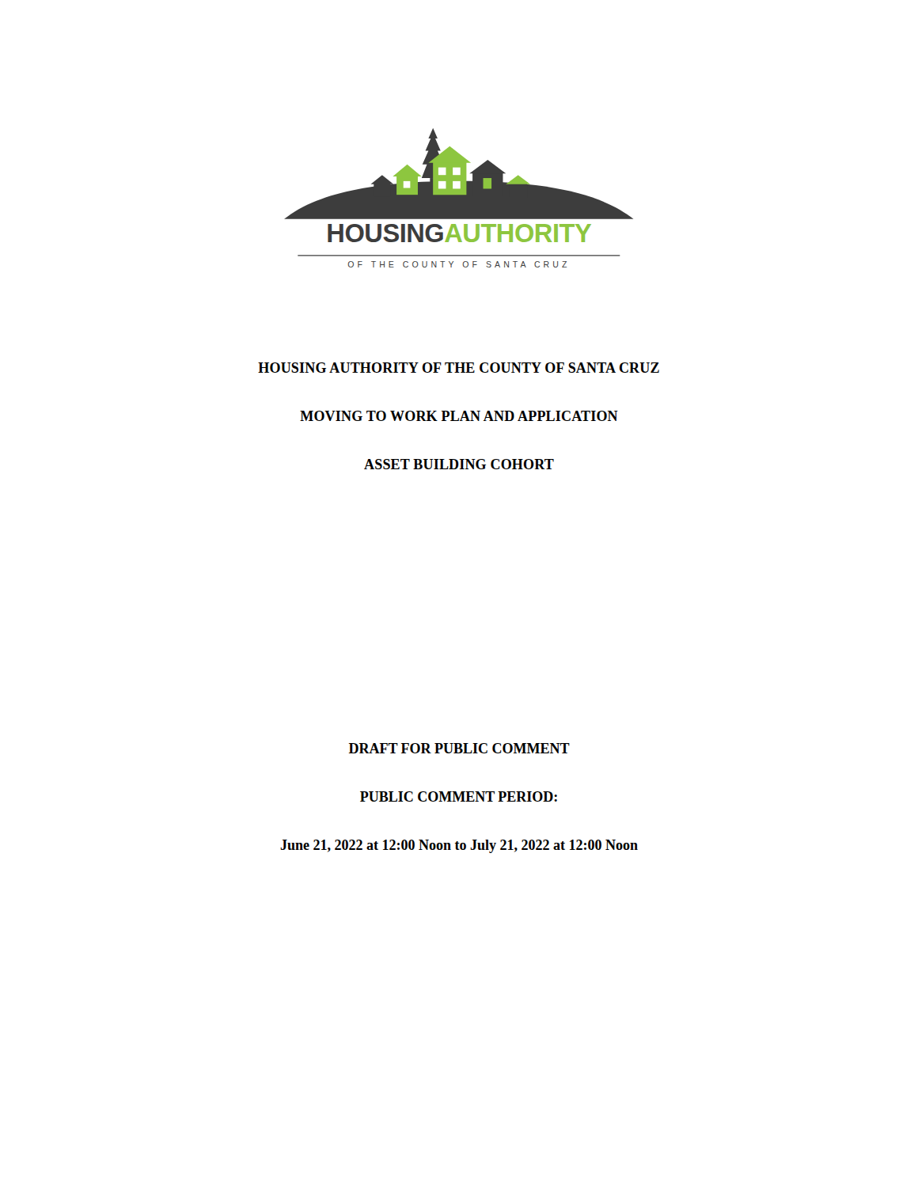HOUSINGAUTHORITY OF THE COUNTY OF SANTA CRUZ
HOUSING AUTHORITY OF THE COUNTY OF SANTA CRUZ
MOVING TO WORK PLAN AND APPLICATION
ASSET BUILDING COHORT
DRAFT FOR PUBLIC COMMENT
PUBLIC COMMENT PERIOD:
June 21, 2022 at 12:00 Noon to July 21, 2022 at 12:00 Noon